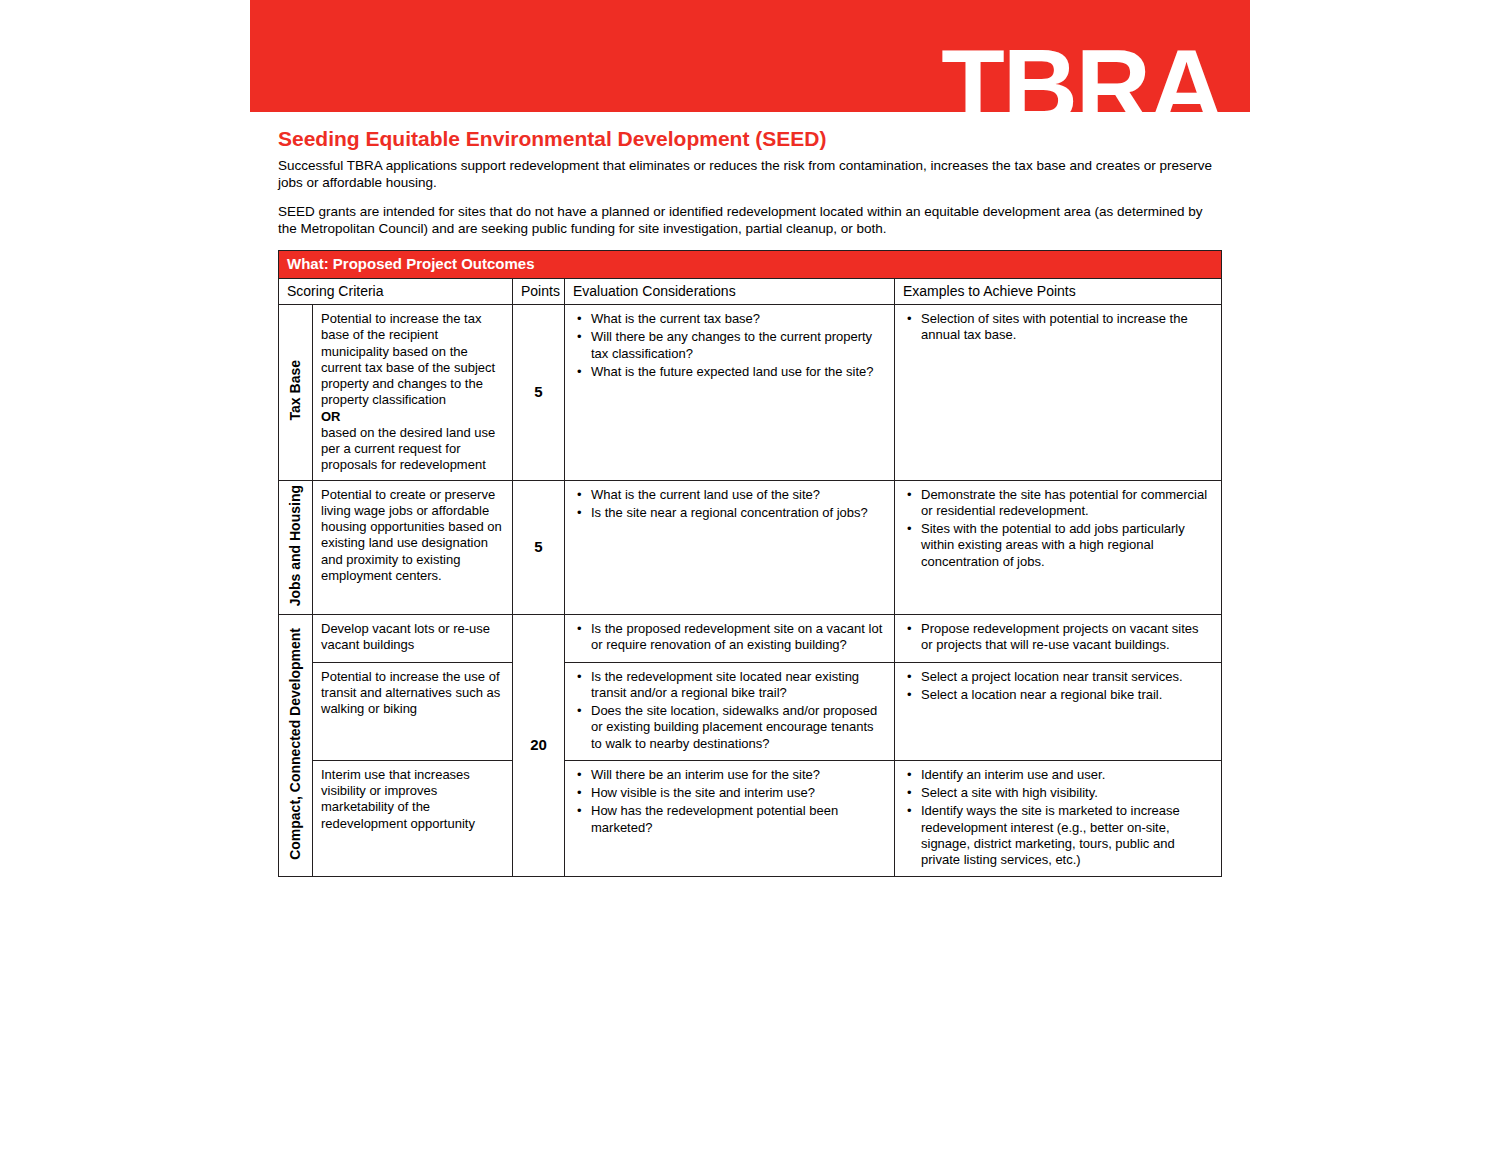TBRA
Seeding Equitable Environmental Development (SEED)
Successful TBRA applications support redevelopment that eliminates or reduces the risk from contamination, increases the tax base and creates or preserve jobs or affordable housing.
SEED grants are intended for sites that do not have a planned or identified redevelopment located within an equitable development area (as determined by the Metropolitan Council) and are seeking public funding for site investigation, partial cleanup, or both.
| What: Proposed Project Outcomes |
| Scoring Criteria | Points | Evaluation Considerations | Examples to Achieve Points |
| Tax Base | Potential to increase the tax base of the recipient municipality based on the current tax base of the subject property and changes to the property classification OR based on the desired land use per a current request for proposals for redevelopment | 5 | What is the current tax base? Will there be any changes to the current property tax classification? What is the future expected land use for the site? | Selection of sites with potential to increase the annual tax base. |
| Jobs and Housing | Potential to create or preserve living wage jobs or affordable housing opportunities based on existing land use designation and proximity to existing employment centers. | 5 | What is the current land use of the site? Is the site near a regional concentration of jobs? | Demonstrate the site has potential for commercial or residential redevelopment. Sites with the potential to add jobs particularly within existing areas with a high regional concentration of jobs. |
| Compact, Connected Development | Develop vacant lots or re-use vacant buildings | 20 | Is the proposed redevelopment site on a vacant lot or require renovation of an existing building? | Propose redevelopment projects on vacant sites or projects that will re-use vacant buildings. |
| Potential to increase the use of transit and alternatives such as walking or biking | Is the redevelopment site located near existing transit and/or a regional bike trail? Does the site location, sidewalks and/or proposed or existing building placement encourage tenants to walk to nearby destinations? | Select a project location near transit services. Select a location near a regional bike trail. |
| Interim use that increases visibility or improves marketability of the redevelopment opportunity | Will there be an interim use for the site? How visible is the site and interim use? How has the redevelopment potential been marketed? | Identify an interim use and user. Select a site with high visibility. Identify ways the site is marketed to increase redevelopment interest (e.g., better on-site, signage, district marketing, tours, public and private listing services, etc.) |